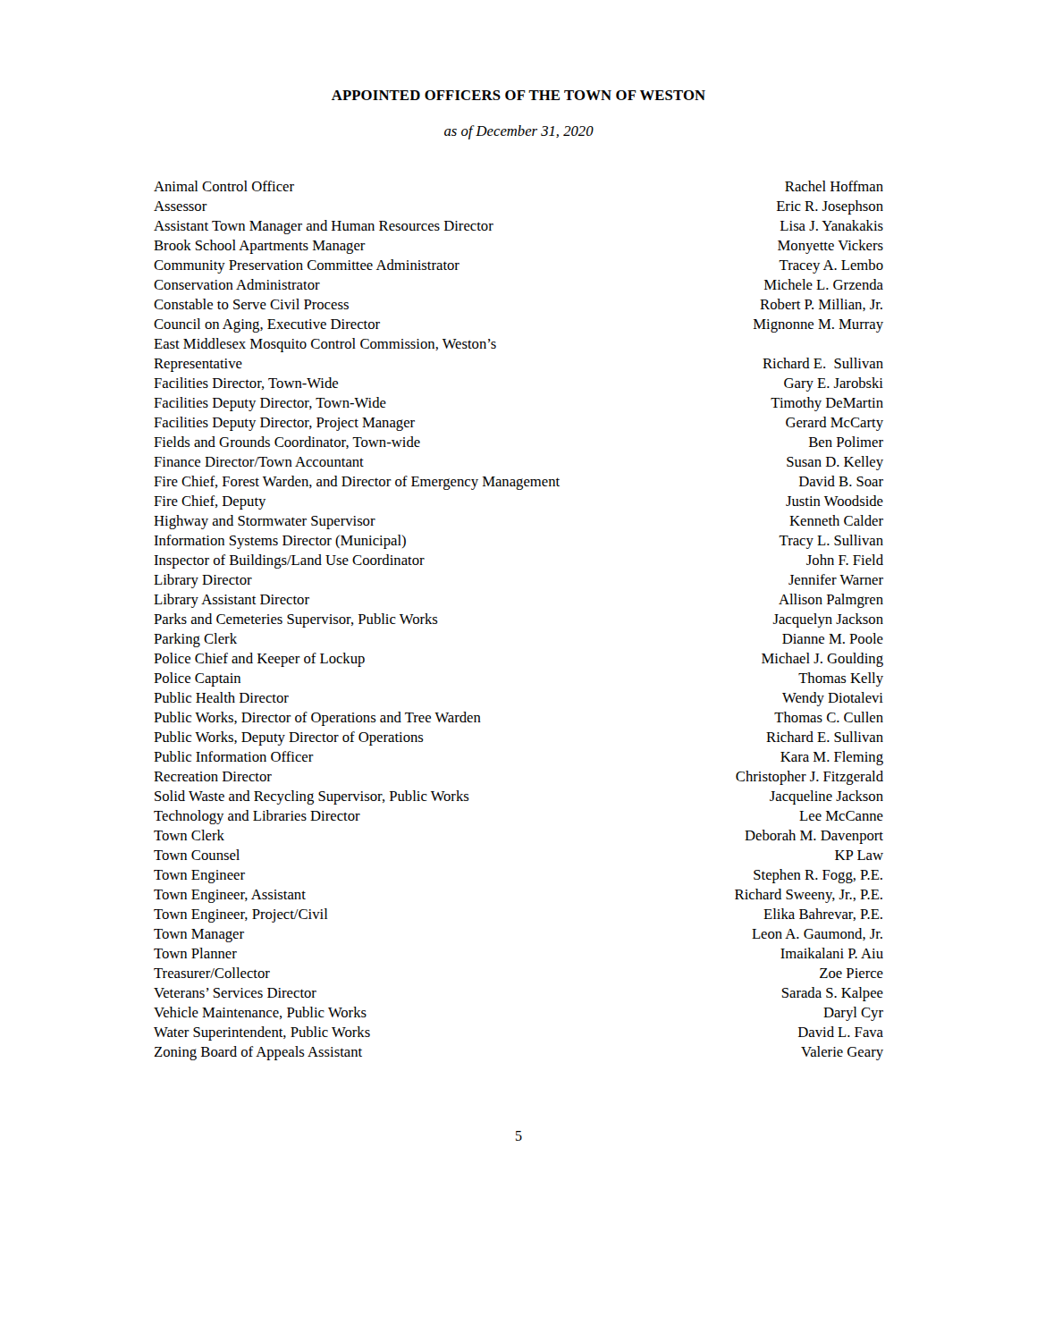APPOINTED OFFICERS OF THE TOWN OF WESTON
as of December 31, 2020
| Animal Control Officer | Rachel Hoffman |
| Assessor | Eric R. Josephson |
| Assistant Town Manager and Human Resources Director | Lisa J. Yanakakis |
| Brook School Apartments Manager | Monyette Vickers |
| Community Preservation Committee Administrator | Tracey A. Lembo |
| Conservation Administrator | Michele L. Grzenda |
| Constable to Serve Civil Process | Robert P. Millian, Jr. |
| Council on Aging, Executive Director | Mignonne M. Murray |
| East Middlesex Mosquito Control Commission, Weston’s | |
| Representative | Richard E. Sullivan |
| Facilities Director, Town-Wide | Gary E. Jarobski |
| Facilities Deputy Director, Town-Wide | Timothy DeMartin |
| Facilities Deputy Director, Project Manager | Gerard McCarty |
| Fields and Grounds Coordinator, Town-wide | Ben Polimer |
| Finance Director/Town Accountant | Susan D. Kelley |
| Fire Chief, Forest Warden, and Director of Emergency Management | David B. Soar |
| Fire Chief, Deputy | Justin Woodside |
| Highway and Stormwater Supervisor | Kenneth Calder |
| Information Systems Director (Municipal) | Tracy L. Sullivan |
| Inspector of Buildings/Land Use Coordinator | John F. Field |
| Library Director | Jennifer Warner |
| Library Assistant Director | Allison Palmgren |
| Parks and Cemeteries Supervisor, Public Works | Jacquelyn Jackson |
| Parking Clerk | Dianne M. Poole |
| Police Chief and Keeper of Lockup | Michael J. Goulding |
| Police Captain | Thomas Kelly |
| Public Health Director | Wendy Diotalevi |
| Public Works, Director of Operations and Tree Warden | Thomas C. Cullen |
| Public Works, Deputy Director of Operations | Richard E. Sullivan |
| Public Information Officer | Kara M. Fleming |
| Recreation Director | Christopher J. Fitzgerald |
| Solid Waste and Recycling Supervisor, Public Works | Jacqueline Jackson |
| Technology and Libraries Director | Lee McCanne |
| Town Clerk | Deborah M. Davenport |
| Town Counsel | KP Law |
| Town Engineer | Stephen R. Fogg, P.E. |
| Town Engineer, Assistant | Richard Sweeny, Jr., P.E. |
| Town Engineer, Project/Civil | Elika Bahrevar, P.E. |
| Town Manager | Leon A. Gaumond, Jr. |
| Town Planner | Imaikalani P. Aiu |
| Treasurer/Collector | Zoe Pierce |
| Veterans’ Services Director | Sarada S. Kalpee |
| Vehicle Maintenance, Public Works | Daryl Cyr |
| Water Superintendent, Public Works | David L. Fava |
| Zoning Board of Appeals Assistant | Valerie Geary |
5